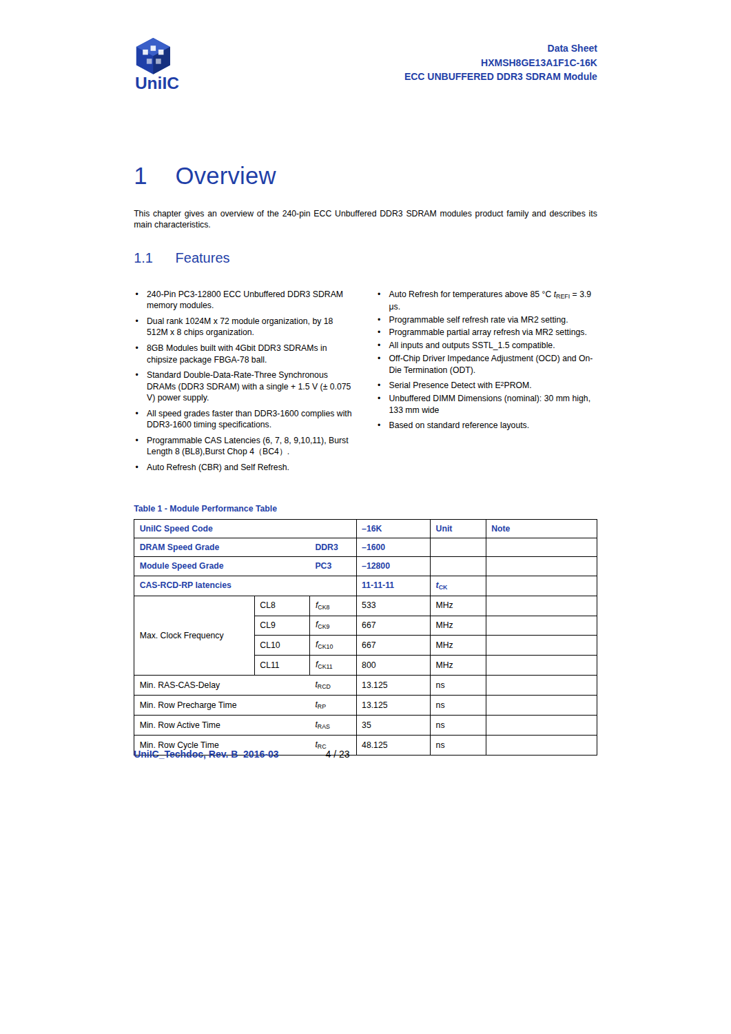UniIC
Data Sheet
HXMSH8GE13A1F1C-16K
ECC UNBUFFERED DDR3 SDRAM Module
1 Overview
This chapter gives an overview of the 240-pin ECC Unbuffered DDR3 SDRAM modules product family and describes its main characteristics.
1.1 Features
240-Pin PC3-12800 ECC Unbuffered DDR3 SDRAM memory modules.
Dual rank 1024M x 72 module organization, by 18 512M x 8 chips organization.
8GB Modules built with 4Gbit DDR3 SDRAMs in chipsize package FBGA-78 ball.
Standard Double-Data-Rate-Three Synchronous DRAMs (DDR3 SDRAM) with a single + 1.5 V (± 0.075 V) power supply.
All speed grades faster than DDR3-1600 complies with DDR3-1600 timing specifications.
Programmable CAS Latencies (6, 7, 8, 9,10,11), Burst Length 8 (BL8),Burst Chop 4（BC4）.
Auto Refresh (CBR) and Self Refresh.
Auto Refresh for temperatures above 85 °C tREFI = 3.9 μs.
Programmable self refresh rate via MR2 setting.
Programmable partial array refresh via MR2 settings.
All inputs and outputs SSTL_1.5 compatible.
Off-Chip Driver Impedance Adjustment (OCD) and On-Die Termination (ODT).
Serial Presence Detect with E2PROM.
Unbuffered DIMM Dimensions (nominal): 30 mm high, 133 mm wide
Based on standard reference layouts.
Table 1 - Module Performance Table
| UniIC Speed Code | | | –16K | Unit | Note |
| DRAM Speed Grade | | DDR3 | –1600 | | |
| Module Speed Grade | | PC3 | –12800 | | |
| CAS-RCD-RP latencies | | | 11-11-11 | t CK | |
| Max. Clock Frequency | CL8 | f CK8 | 533 | MHz | |
| CL9 | f CK9 | 667 | MHz | |
| CL10 | f CK10 | 667 | MHz | |
| CL11 | f CK11 | 800 | MHz | |
| Min. RAS-CAS-Delay | | t RCD | 13.125 | ns | |
| Min. Row Precharge Time | | t RP | 13.125 | ns | |
| Min. Row Active Time | | t RAS | 35 | ns | |
| Min. Row Cycle Time | | t RC | 48.125 | ns | |
UniIC_Techdoc, Rev. B 2016-03
4 / 23